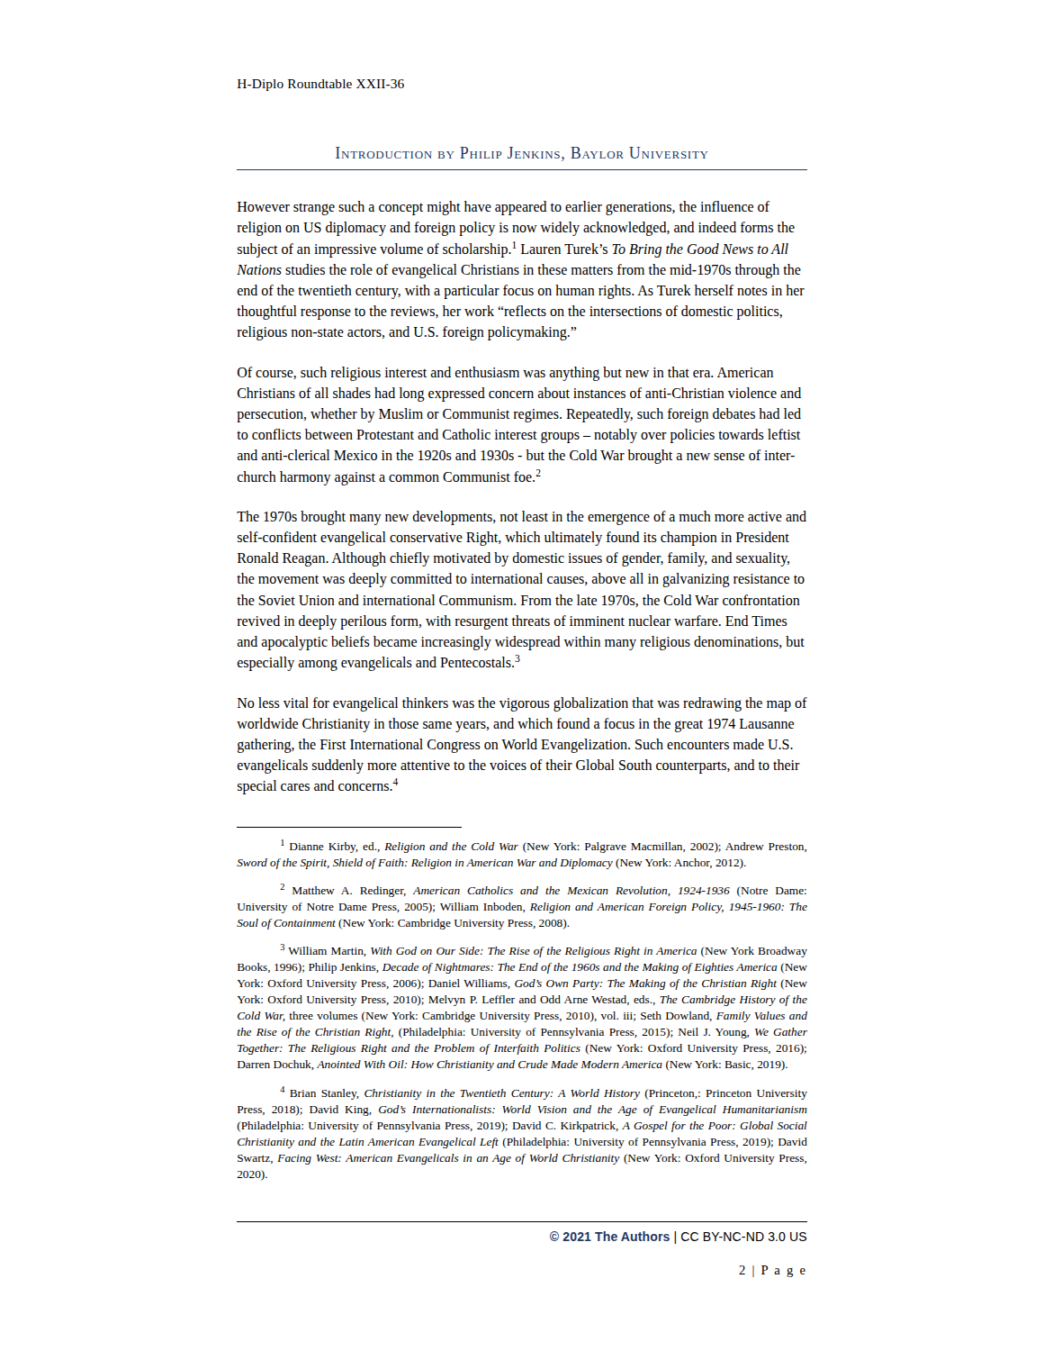H-Diplo Roundtable XXII-36
Introduction by Philip Jenkins, Baylor University
However strange such a concept might have appeared to earlier generations, the influence of religion on US diplomacy and foreign policy is now widely acknowledged, and indeed forms the subject of an impressive volume of scholarship.1 Lauren Turek’s To Bring the Good News to All Nations studies the role of evangelical Christians in these matters from the mid-1970s through the end of the twentieth century, with a particular focus on human rights. As Turek herself notes in her thoughtful response to the reviews, her work “reflects on the intersections of domestic politics, religious non-state actors, and U.S. foreign policymaking.”
Of course, such religious interest and enthusiasm was anything but new in that era. American Christians of all shades had long expressed concern about instances of anti-Christian violence and persecution, whether by Muslim or Communist regimes. Repeatedly, such foreign debates had led to conflicts between Protestant and Catholic interest groups – notably over policies towards leftist and anti-clerical Mexico in the 1920s and 1930s - but the Cold War brought a new sense of inter-church harmony against a common Communist foe.2
The 1970s brought many new developments, not least in the emergence of a much more active and self-confident evangelical conservative Right, which ultimately found its champion in President Ronald Reagan. Although chiefly motivated by domestic issues of gender, family, and sexuality, the movement was deeply committed to international causes, above all in galvanizing resistance to the Soviet Union and international Communism. From the late 1970s, the Cold War confrontation revived in deeply perilous form, with resurgent threats of imminent nuclear warfare. End Times and apocalyptic beliefs became increasingly widespread within many religious denominations, but especially among evangelicals and Pentecostals.3
No less vital for evangelical thinkers was the vigorous globalization that was redrawing the map of worldwide Christianity in those same years, and which found a focus in the great 1974 Lausanne gathering, the First International Congress on World Evangelization. Such encounters made U.S. evangelicals suddenly more attentive to the voices of their Global South counterparts, and to their special cares and concerns.4
1 Dianne Kirby, ed., Religion and the Cold War (New York: Palgrave Macmillan, 2002); Andrew Preston, Sword of the Spirit, Shield of Faith: Religion in American War and Diplomacy (New York: Anchor, 2012).
2 Matthew A. Redinger, American Catholics and the Mexican Revolution, 1924-1936 (Notre Dame: University of Notre Dame Press, 2005); William Inboden, Religion and American Foreign Policy, 1945-1960: The Soul of Containment (New York: Cambridge University Press, 2008).
3 William Martin, With God on Our Side: The Rise of the Religious Right in America (New York Broadway Books, 1996); Philip Jenkins, Decade of Nightmares: The End of the 1960s and the Making of Eighties America (New York: Oxford University Press, 2006); Daniel Williams, God’s Own Party: The Making of the Christian Right (New York: Oxford University Press, 2010); Melvyn P. Leffler and Odd Arne Westad, eds., The Cambridge History of the Cold War, three volumes (New York: Cambridge University Press, 2010), vol. iii; Seth Dowland, Family Values and the Rise of the Christian Right, (Philadelphia: University of Pennsylvania Press, 2015); Neil J. Young, We Gather Together: The Religious Right and the Problem of Interfaith Politics (New York: Oxford University Press, 2016); Darren Dochuk, Anointed With Oil: How Christianity and Crude Made Modern America (New York: Basic, 2019).
4 Brian Stanley, Christianity in the Twentieth Century: A World History (Princeton,: Princeton University Press, 2018); David King, God’s Internationalists: World Vision and the Age of Evangelical Humanitarianism (Philadelphia: University of Pennsylvania Press, 2019); David C. Kirkpatrick, A Gospel for the Poor: Global Social Christianity and the Latin American Evangelical Left (Philadelphia: University of Pennsylvania Press, 2019); David Swartz, Facing West: American Evangelicals in an Age of World Christianity (New York: Oxford University Press, 2020).
© 2021 The Authors | CC BY-NC-ND 3.0 US
2 | P a g e